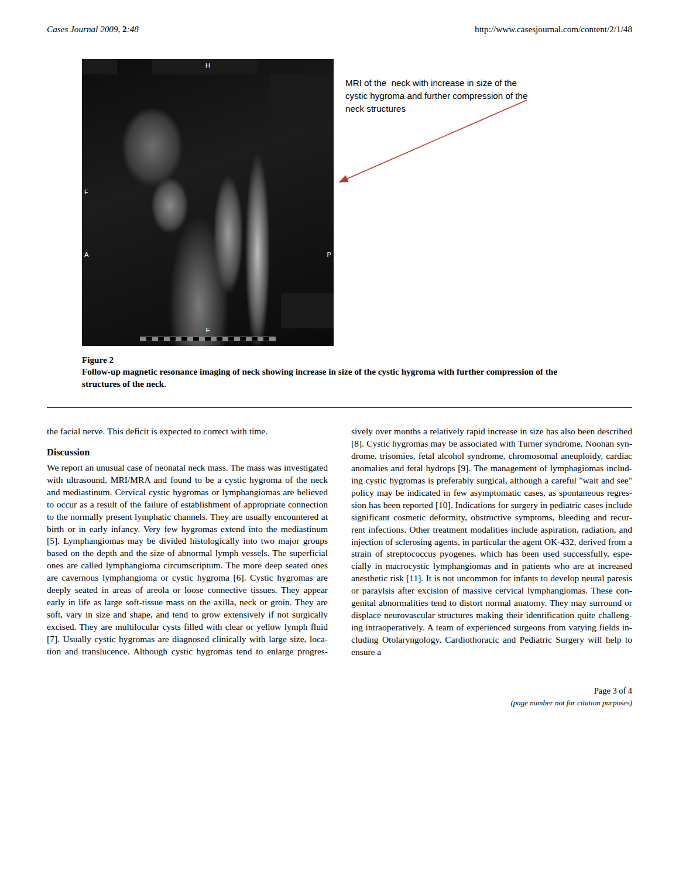Cases Journal 2009, 2:48
http://www.casesjournal.com/content/2/1/48
H F A P F
MRI of the neck with increase in size of the cystic hygroma and further compression of the neck structures
Figure 2 Follow-up magnetic resonance imaging of neck showing increase in size of the cystic hygroma with further compression of the structures of the neck.
the facial nerve. This deficit is expected to correct with time.
Discussion
We report an unusual case of neonatal neck mass. The mass was investigated with ultrasound, MRI/MRA and found to be a cystic hygroma of the neck and mediastinum. Cervical cystic hygromas or lymphangiomas are believed to occur as a result of the failure of establishment of appropriate connection to the normally present lymphatic channels. They are usually encountered at birth or in early infancy. Very few hygromas extend into the mediastinum [5]. Lymphangiomas may be divided histologically into two major groups based on the depth and the size of abnormal lymph vessels. The superficial ones are called lymphangioma circumscriptum. The more deep seated ones are cavernous lymphangioma or cystic hygroma [6]. Cystic hygromas are deeply seated in areas of areola or loose connective tissues. They appear early in life as large soft-tissue mass on the axilla, neck or groin. They are soft, vary in size and shape, and tend to grow extensively if not surgically excised. They are multilocular cysts filled with clear or yellow lymph fluid [7]. Usually cystic hygromas are diagnosed clinically with large size, location and translucence. Although cystic hygromas tend to enlarge progressively over months a relatively rapid increase in size has also been described [8]. Cystic hygromas may be associated with Turner syndrome, Noonan syndrome, trisomies, fetal alcohol syndrome, chromosomal aneuploidy, cardiac anomalies and fetal hydrops [9]. The management of lymphagiomas including cystic hygromas is preferably surgical, although a careful "wait and see" policy may be indicated in few asymptomatic cases, as spontaneous regression has been reported [10]. Indications for surgery in pediatric cases include significant cosmetic deformity, obstructive symptoms, bleeding and recurrent infections. Other treatment modalities include aspiration, radiation, and injection of sclerosing agents, in particular the agent OK-432, derived from a strain of streptococcus pyogenes, which has been used successfully, especially in macrocystic lymphangiomas and in patients who are at increased anesthetic risk [11]. It is not uncommon for infants to develop neural paresis or paraylsis after excision of massive cervical lymphangiomas. These congenital abnormalities tend to distort normal anatomy. They may surround or displace neurovascular structures making their identification quite challenging intraoperatively. A team of experienced surgeons from varying fields including Otolaryngology, Cardiothoracic and Pediatric Surgery will help to ensure a
Page 3 of 4
(page number not for citation purposes)